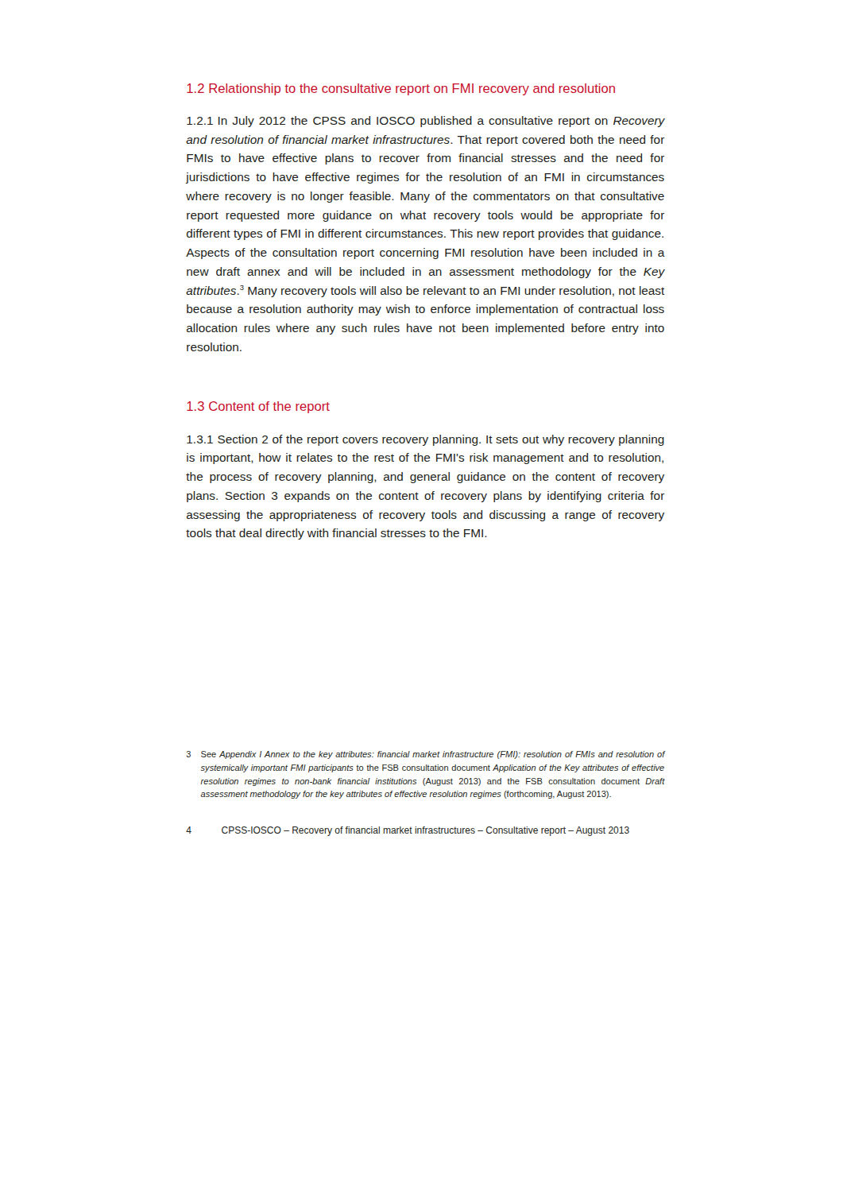1.2 Relationship to the consultative report on FMI recovery and resolution
1.2.1 In July 2012 the CPSS and IOSCO published a consultative report on Recovery and resolution of financial market infrastructures. That report covered both the need for FMIs to have effective plans to recover from financial stresses and the need for jurisdictions to have effective regimes for the resolution of an FMI in circumstances where recovery is no longer feasible. Many of the commentators on that consultative report requested more guidance on what recovery tools would be appropriate for different types of FMI in different circumstances. This new report provides that guidance. Aspects of the consultation report concerning FMI resolution have been included in a new draft annex and will be included in an assessment methodology for the Key attributes.3 Many recovery tools will also be relevant to an FMI under resolution, not least because a resolution authority may wish to enforce implementation of contractual loss allocation rules where any such rules have not been implemented before entry into resolution.
1.3 Content of the report
1.3.1 Section 2 of the report covers recovery planning. It sets out why recovery planning is important, how it relates to the rest of the FMI's risk management and to resolution, the process of recovery planning, and general guidance on the content of recovery plans. Section 3 expands on the content of recovery plans by identifying criteria for assessing the appropriateness of recovery tools and discussing a range of recovery tools that deal directly with financial stresses to the FMI.
3
See Appendix I Annex to the key attributes: financial market infrastructure (FMI): resolution of FMIs and resolution of systemically important FMI participants to the FSB consultation document Application of the Key attributes of effective resolution regimes to non-bank financial institutions (August 2013) and the FSB consultation document Draft assessment methodology for the key attributes of effective resolution regimes (forthcoming, August 2013).
4
CPSS-IOSCO – Recovery of financial market infrastructures – Consultative report – August 2013